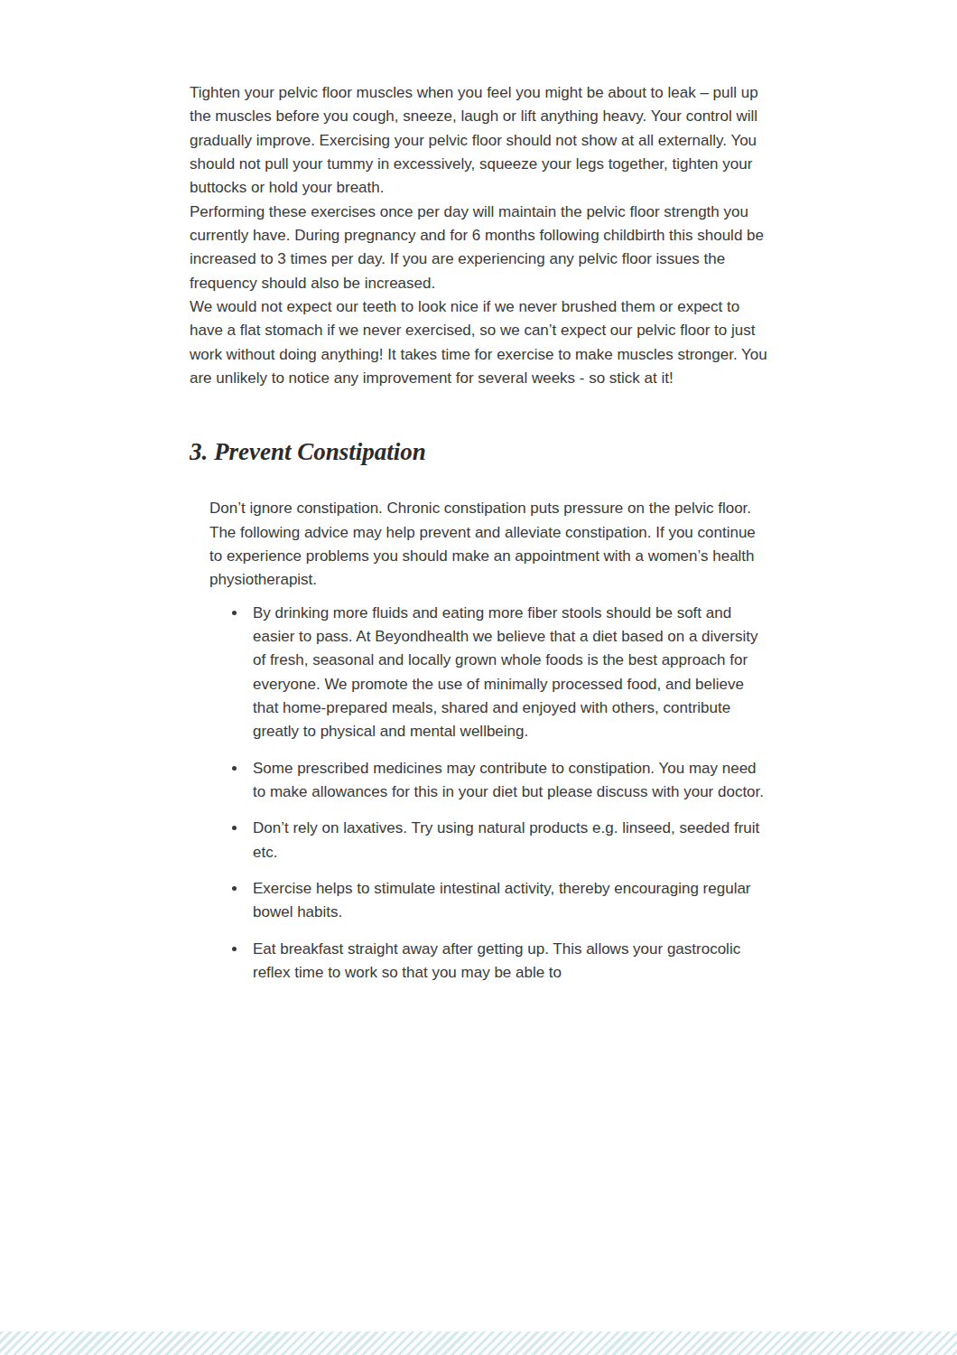Tighten your pelvic floor muscles when you feel you might be about to leak – pull up the muscles before you cough, sneeze, laugh or lift anything heavy. Your control will gradually improve. Exercising your pelvic floor should not show at all externally. You should not pull your tummy in excessively, squeeze your legs together, tighten your buttocks or hold your breath.
Performing these exercises once per day will maintain the pelvic floor strength you currently have. During pregnancy and for 6 months following childbirth this should be increased to 3 times per day. If you are experiencing any pelvic floor issues the frequency should also be increased.
We would not expect our teeth to look nice if we never brushed them or expect to have a flat stomach if we never exercised, so we can’t expect our pelvic floor to just work without doing anything! It takes time for exercise to make muscles stronger. You are unlikely to notice any improvement for several weeks - so stick at it!
3. Prevent Constipation
Don’t ignore constipation. Chronic constipation puts pressure on the pelvic floor.
The following advice may help prevent and alleviate constipation. If you continue to experience problems you should make an appointment with a women’s health physiotherapist.
By drinking more fluids and eating more fiber stools should be soft and easier to pass. At Beyondhealth we believe that a diet based on a diversity of fresh, seasonal and locally grown whole foods is the best approach for everyone. We promote the use of minimally processed food, and believe that home-prepared meals, shared and enjoyed with others, contribute greatly to physical and mental wellbeing.
Some prescribed medicines may contribute to constipation. You may need to make allowances for this in your diet but please discuss with your doctor.
Don’t rely on laxatives. Try using natural products e.g. linseed, seeded fruit etc.
Exercise helps to stimulate intestinal activity, thereby encouraging regular bowel habits.
Eat breakfast straight away after getting up. This allows your gastrocolic reflex time to work so that you may be able to